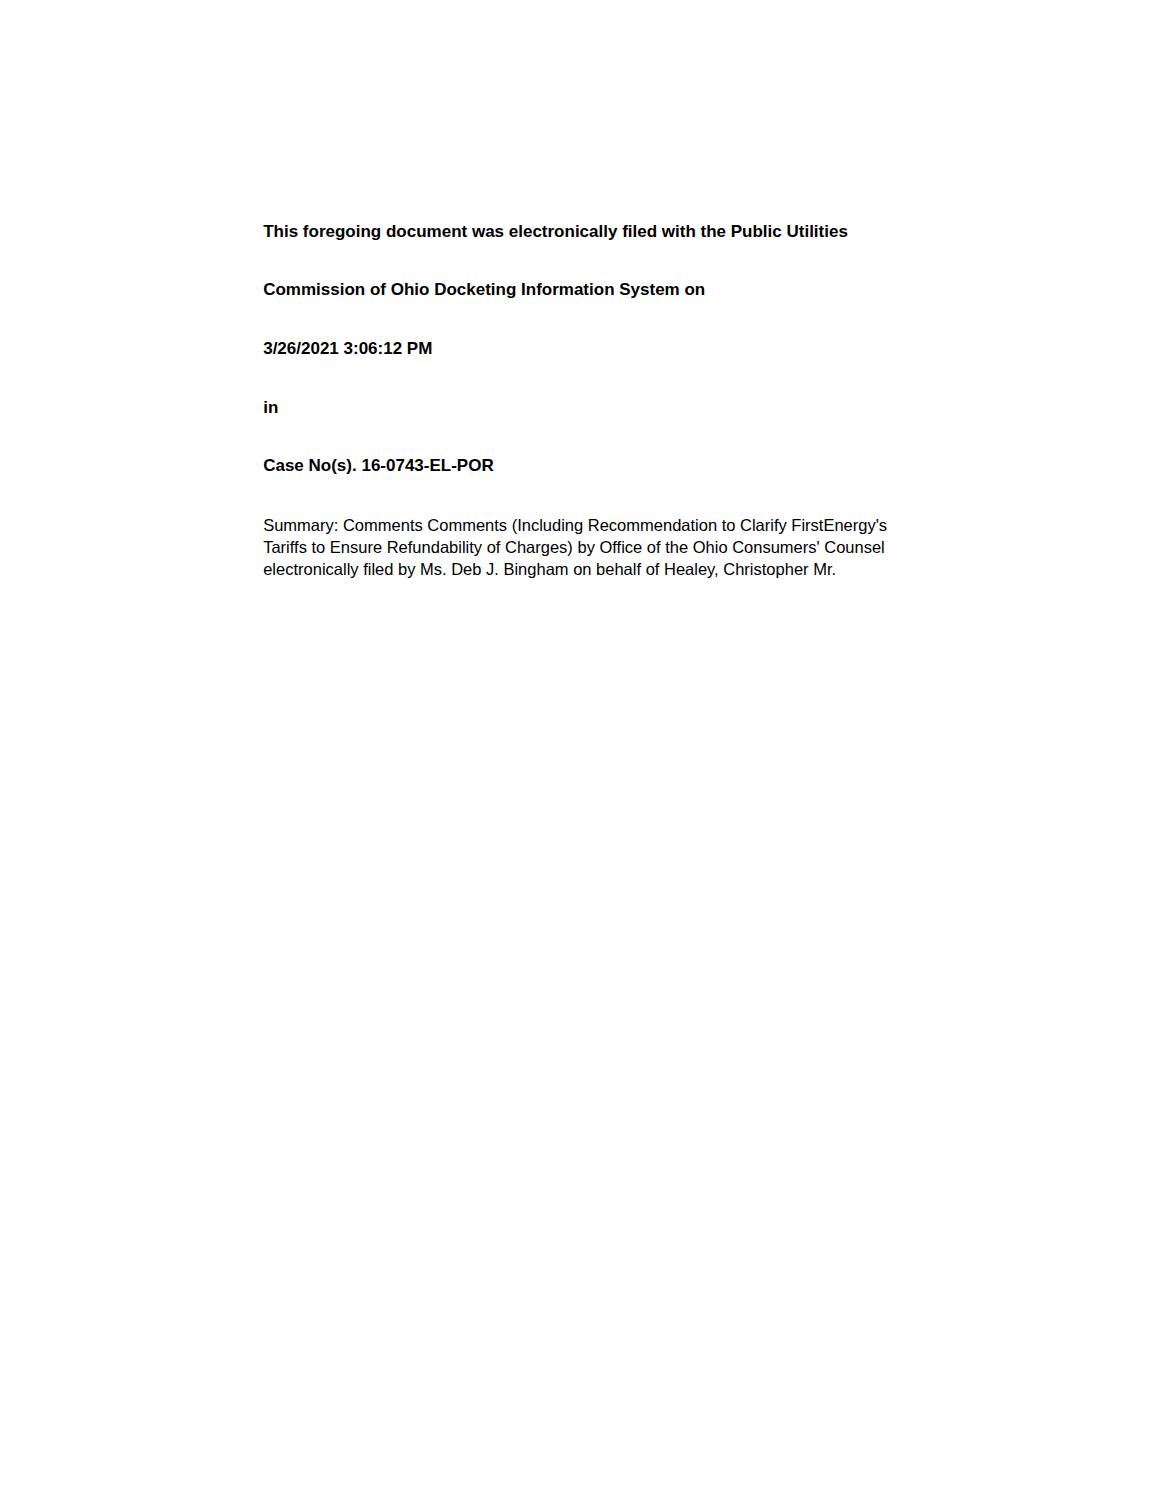This foregoing document was electronically filed with the Public Utilities
Commission of Ohio Docketing Information System on
3/26/2021 3:06:12 PM
in
Case No(s). 16-0743-EL-POR
Summary: Comments Comments (Including Recommendation to Clarify FirstEnergy's Tariffs to Ensure Refundability of Charges) by Office of the Ohio Consumers' Counsel electronically filed by Ms. Deb J. Bingham on behalf of Healey, Christopher Mr.